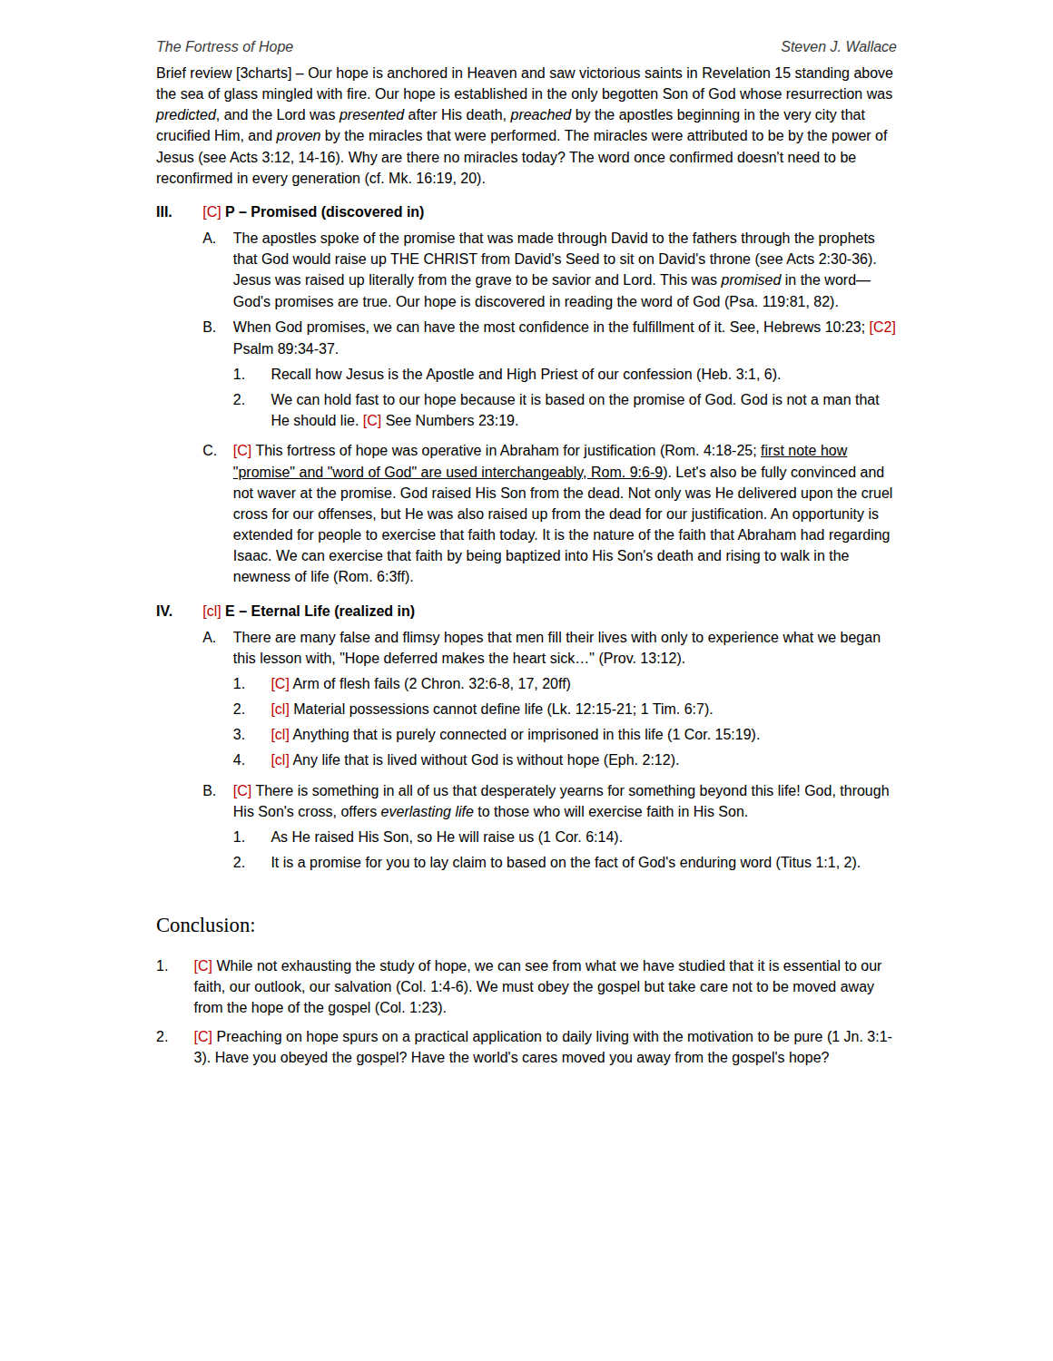The Fortress of Hope Steven J. Wallace
Brief review [3charts] – Our hope is anchored in Heaven and saw victorious saints in Revelation 15 standing above the sea of glass mingled with fire. Our hope is established in the only begotten Son of God whose resurrection was predicted, and the Lord was presented after His death, preached by the apostles beginning in the very city that crucified Him, and proven by the miracles that were performed. The miracles were attributed to be by the power of Jesus (see Acts 3:12, 14-16). Why are there no miracles today? The word once confirmed doesn't need to be reconfirmed in every generation (cf. Mk. 16:19, 20).
III.
[C] P – Promised (discovered in)
A.
The apostles spoke of the promise that was made through David to the fathers through the prophets that God would raise up THE CHRIST from David's Seed to sit on David's throne (see Acts 2:30-36). Jesus was raised up literally from the grave to be savior and Lord. This was promised in the word—God's promises are true. Our hope is discovered in reading the word of God (Psa. 119:81, 82).
B.
When God promises, we can have the most confidence in the fulfillment of it. See, Hebrews 10:23; [C2] Psalm 89:34-37.
1.
Recall how Jesus is the Apostle and High Priest of our confession (Heb. 3:1, 6).
2.
We can hold fast to our hope because it is based on the promise of God. God is not a man that He should lie. [C] See Numbers 23:19.
C.
[C] This fortress of hope was operative in Abraham for justification (Rom. 4:18-25; first note how "promise" and "word of God" are used interchangeably, Rom. 9:6-9). Let's also be fully convinced and not waver at the promise. God raised His Son from the dead. Not only was He delivered upon the cruel cross for our offenses, but He was also raised up from the dead for our justification. An opportunity is extended for people to exercise that faith today. It is the nature of the faith that Abraham had regarding Isaac. We can exercise that faith by being baptized into His Son's death and rising to walk in the newness of life (Rom. 6:3ff).
IV.
[cl] E – Eternal Life (realized in)
A.
There are many false and flimsy hopes that men fill their lives with only to experience what we began this lesson with, "Hope deferred makes the heart sick…" (Prov. 13:12).
1.
[C] Arm of flesh fails (2 Chron. 32:6-8, 17, 20ff)
2.
[cl] Material possessions cannot define life (Lk. 12:15-21; 1 Tim. 6:7).
3.
[cl] Anything that is purely connected or imprisoned in this life (1 Cor. 15:19).
4.
[cl] Any life that is lived without God is without hope (Eph. 2:12).
B.
[C] There is something in all of us that desperately yearns for something beyond this life! God, through His Son's cross, offers everlasting life to those who will exercise faith in His Son.
1.
As He raised His Son, so He will raise us (1 Cor. 6:14).
2.
It is a promise for you to lay claim to based on the fact of God's enduring word (Titus 1:1, 2).
Conclusion:
1.
[C] While not exhausting the study of hope, we can see from what we have studied that it is essential to our faith, our outlook, our salvation (Col. 1:4-6). We must obey the gospel but take care not to be moved away from the hope of the gospel (Col. 1:23).
2.
[C] Preaching on hope spurs on a practical application to daily living with the motivation to be pure (1 Jn. 3:1-3). Have you obeyed the gospel? Have the world's cares moved you away from the gospel's hope?